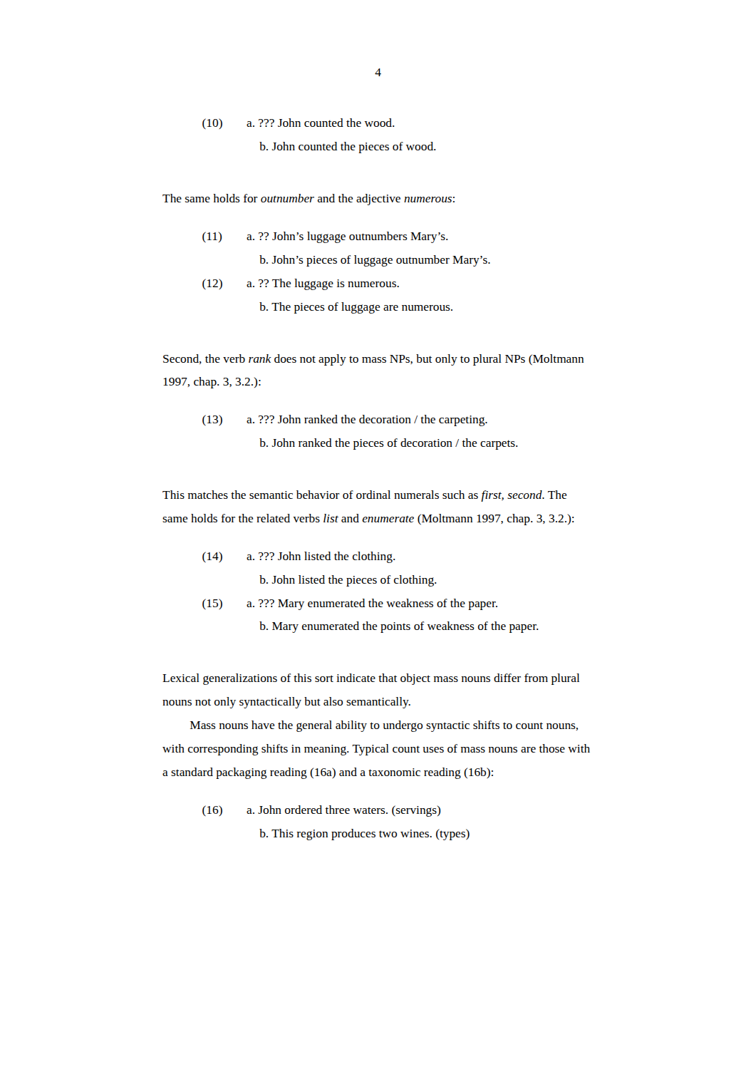4
(10)
a. ??? John counted the wood. b. John counted the pieces of wood.
The same holds for outnumber and the adjective numerous:
(11)
a. ?? John’s luggage outnumbers Mary’s. b. John’s pieces of luggage outnumber Mary’s.
(12)
a. ?? The luggage is numerous. b. The pieces of luggage are numerous.
Second, the verb rank does not apply to mass NPs, but only to plural NPs (Moltmann 1997, chap. 3, 3.2.):
(13)
a. ??? John ranked the decoration / the carpeting. b. John ranked the pieces of decoration / the carpets.
This matches the semantic behavior of ordinal numerals such as first, second. The same holds for the related verbs list and enumerate (Moltmann 1997, chap. 3, 3.2.):
(14)
a. ??? John listed the clothing. b. John listed the pieces of clothing.
(15)
a. ??? Mary enumerated the weakness of the paper. b. Mary enumerated the points of weakness of the paper.
Lexical generalizations of this sort indicate that object mass nouns differ from plural nouns not only syntactically but also semantically.
Mass nouns have the general ability to undergo syntactic shifts to count nouns, with corresponding shifts in meaning. Typical count uses of mass nouns are those with a standard packaging reading (16a) and a taxonomic reading (16b):
(16)
a. John ordered three waters. (servings) b. This region produces two wines. (types)